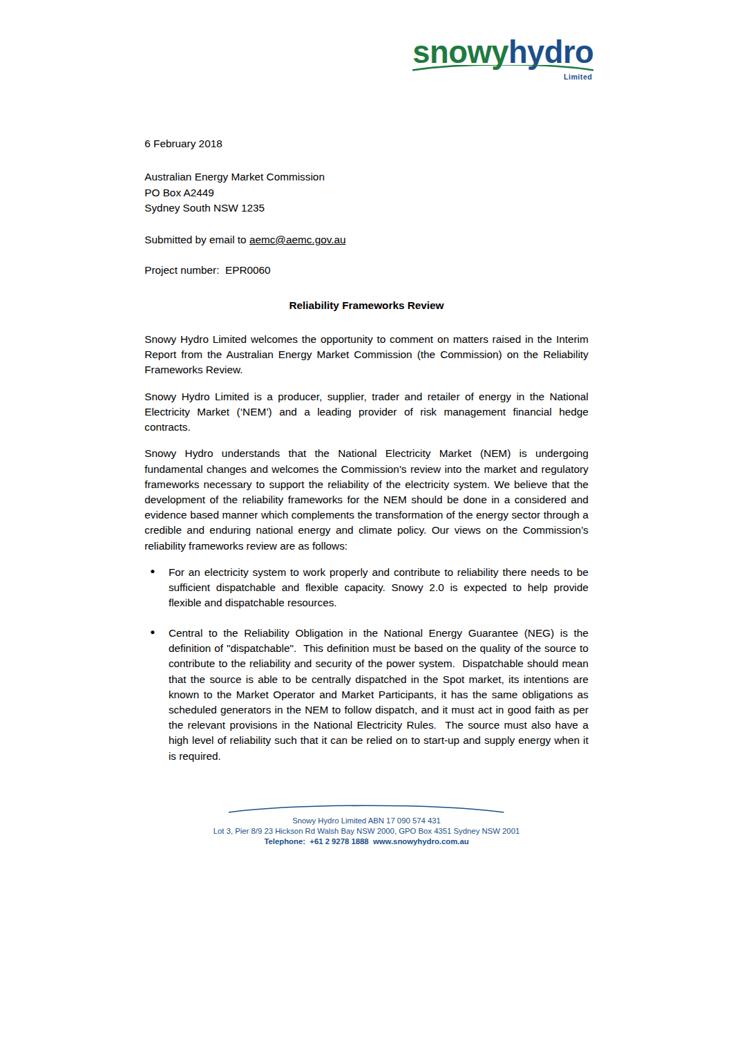snowy hydro
Limited
6 February 2018
Australian Energy Market Commission
PO Box A2449
Sydney South NSW 1235
Submitted by email to aemc@aemc.gov.au
Project number: EPR0060
Reliability Frameworks Review
Snowy Hydro Limited welcomes the opportunity to comment on matters raised in the Interim Report from the Australian Energy Market Commission (the Commission) on the Reliability Frameworks Review.
Snowy Hydro Limited is a producer, supplier, trader and retailer of energy in the National Electricity Market (‘NEM’) and a leading provider of risk management financial hedge contracts.
Snowy Hydro understands that the National Electricity Market (NEM) is undergoing fundamental changes and welcomes the Commission's review into the market and regulatory frameworks necessary to support the reliability of the electricity system. We believe that the development of the reliability frameworks for the NEM should be done in a considered and evidence based manner which complements the transformation of the energy sector through a credible and enduring national energy and climate policy. Our views on the Commission’s reliability frameworks review are as follows:
For an electricity system to work properly and contribute to reliability there needs to be sufficient dispatchable and flexible capacity. Snowy 2.0 is expected to help provide flexible and dispatchable resources.
Central to the Reliability Obligation in the National Energy Guarantee (NEG) is the definition of "dispatchable". This definition must be based on the quality of the source to contribute to the reliability and security of the power system. Dispatchable should mean that the source is able to be centrally dispatched in the Spot market, its intentions are known to the Market Operator and Market Participants, it has the same obligations as scheduled generators in the NEM to follow dispatch, and it must act in good faith as per the relevant provisions in the National Electricity Rules. The source must also have a high level of reliability such that it can be relied on to start-up and supply energy when it is required.
Snowy Hydro Limited ABN 17 090 574 431
Lot 3, Pier 8/9 23 Hickson Rd Walsh Bay NSW 2000, GPO Box 4351 Sydney NSW 2001
Telephone: +61 2 9278 1888 www.snowyhydro.com.au